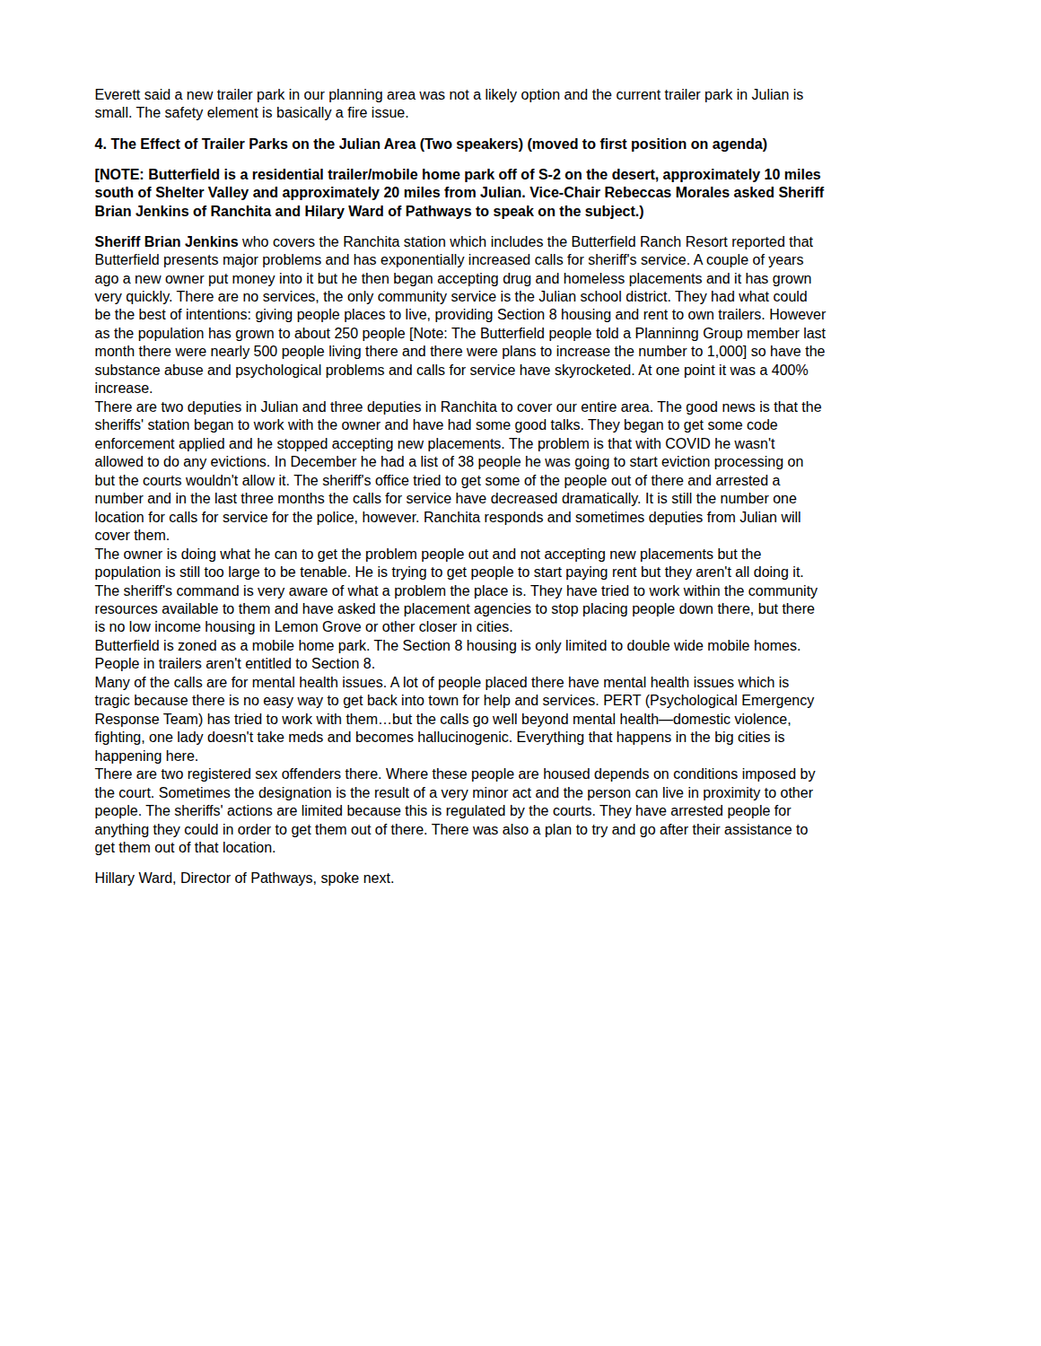Everett said a new trailer park in our planning area was not a likely option and the current trailer park in Julian is small. The safety element is basically a fire issue.
4. The Effect of Trailer Parks on the Julian Area (Two speakers) (moved to first position on agenda)
[NOTE: Butterfield is a residential trailer/mobile home park off of S-2 on the desert, approximately 10 miles south of Shelter Valley and approximately 20 miles from Julian. Vice-Chair Rebeccas Morales asked Sheriff Brian Jenkins of Ranchita and Hilary Ward of Pathways to speak on the subject.)
Sheriff Brian Jenkins who covers the Ranchita station which includes the Butterfield Ranch Resort reported that Butterfield presents major problems and has exponentially increased calls for sheriff's service. A couple of years ago a new owner put money into it but he then began accepting drug and homeless placements and it has grown very quickly. There are no services, the only community service is the Julian school district. They had what could be the best of intentions: giving people places to live, providing Section 8 housing and rent to own trailers. However as the population has grown to about 250 people [Note: The Butterfield people told a Planninng Group member last month there were nearly 500 people living there and there were plans to increase the number to 1,000] so have the substance abuse and psychological problems and calls for service have skyrocketed. At one point it was a 400% increase.
There are two deputies in Julian and three deputies in Ranchita to cover our entire area. The good news is that the sheriffs' station began to work with the owner and have had some good talks. They began to get some code enforcement applied and he stopped accepting new placements. The problem is that with COVID he wasn't allowed to do any evictions. In December he had a list of 38 people he was going to start eviction processing on but the courts wouldn't allow it. The sheriff's office tried to get some of the people out of there and arrested a number and in the last three months the calls for service have decreased dramatically. It is still the number one location for calls for service for the police, however. Ranchita responds and sometimes deputies from Julian will cover them.
The owner is doing what he can to get the problem people out and not accepting new placements but the population is still too large to be tenable. He is trying to get people to start paying rent but they aren't all doing it.
The sheriff's command is very aware of what a problem the place is. They have tried to work within the community resources available to them and have asked the placement agencies to stop placing people down there, but there is no low income housing in Lemon Grove or other closer in cities.
Butterfield is zoned as a mobile home park. The Section 8 housing is only limited to double wide mobile homes. People in trailers aren't entitled to Section 8.
Many of the calls are for mental health issues. A lot of people placed there have mental health issues which is tragic because there is no easy way to get back into town for help and services. PERT (Psychological Emergency Response Team) has tried to work with them…but the calls go well beyond mental health—domestic violence, fighting, one lady doesn't take meds and becomes hallucinogenic. Everything that happens in the big cities is happening here.
There are two registered sex offenders there. Where these people are housed depends on conditions imposed by the court. Sometimes the designation is the result of a very minor act and the person can live in proximity to other people. The sheriffs' actions are limited because this is regulated by the courts. They have arrested people for anything they could in order to get them out of there. There was also a plan to try and go after their assistance to get them out of that location.
Hillary Ward, Director of Pathways, spoke next.